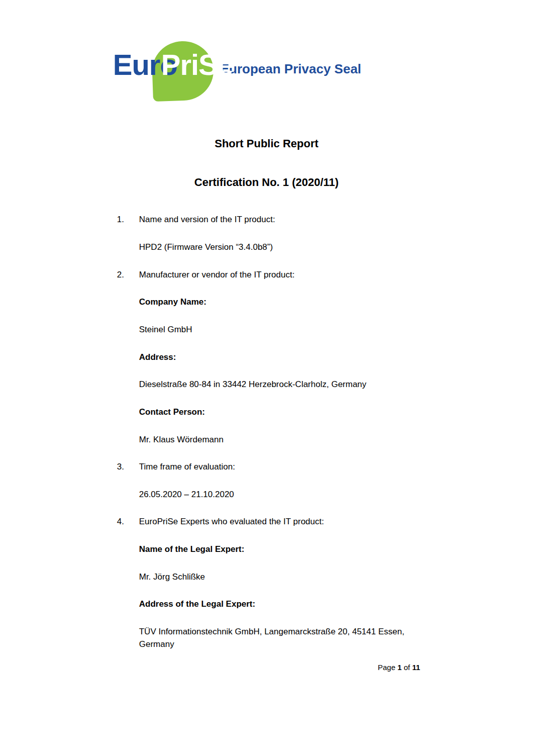Euro
PriSe
European Privacy Seal
Short Public Report Certification No. 1 (2020/11)
Name and version of the IT product:
HPD2 (Firmware Version “3.4.0b8”)
Manufacturer or vendor of the IT product:
Company Name:
Steinel GmbH
Address:
Dieselstraße 80-84 in 33442 Herzebrock-Clarholz, Germany
Contact Person:
Mr. Klaus Wördemann
Time frame of evaluation:
26.05.2020 – 21.10.2020
EuroPriSe Experts who evaluated the IT product:
Name of the Legal Expert:
Mr. Jörg Schlißke
Address of the Legal Expert:
TÜV Informationstechnik GmbH, Langemarckstraße 20, 45141 Essen, Germany
Page 1 of 11